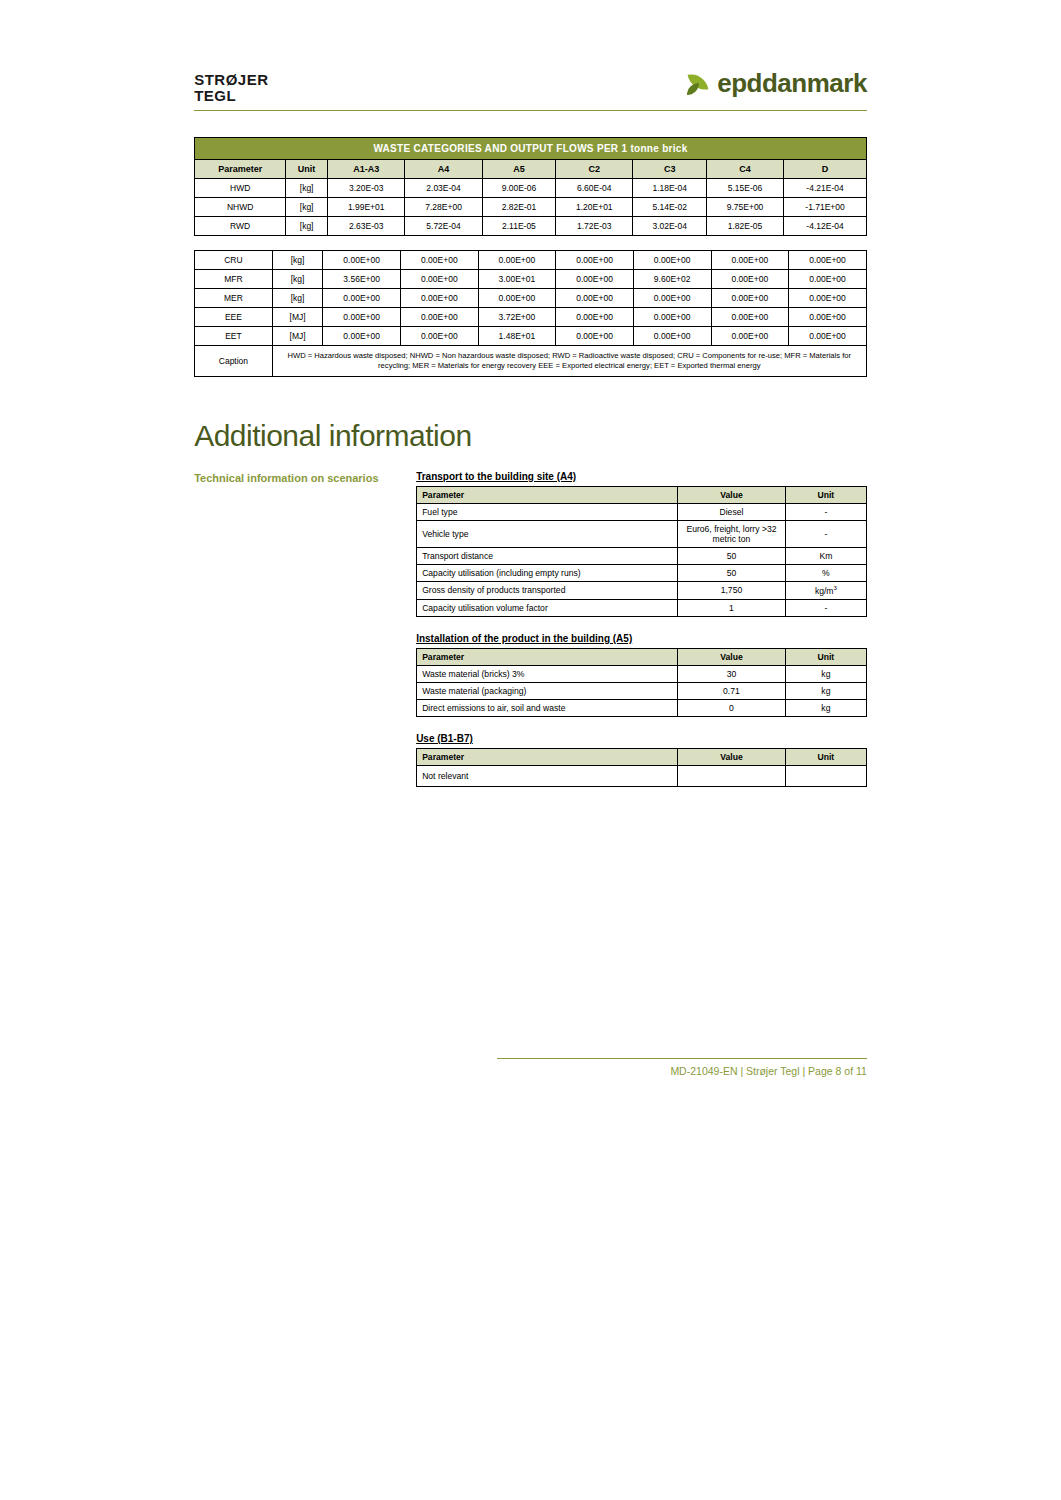STRØJER
TEGL
epddanmark
| WASTE CATEGORIES AND OUTPUT FLOWS PER 1 tonne brick |
| --- |
| Parameter | Unit | A1-A3 | A4 | A5 | C2 | C3 | C4 | D |
| HWD | [kg] | 3.20E-03 | 2.03E-04 | 9.00E-06 | 6.60E-04 | 1.18E-04 | 5.15E-06 | -4.21E-04 |
| NHWD | [kg] | 1.99E+01 | 7.28E+00 | 2.82E-01 | 1.20E+01 | 5.14E-02 | 9.75E+00 | -1.71E+00 |
| RWD | [kg] | 2.63E-03 | 5.72E-04 | 2.11E-05 | 1.72E-03 | 3.02E-04 | 1.82E-05 | -4.12E-04 |
| CRU | [kg] | 0.00E+00 | 0.00E+00 | 0.00E+00 | 0.00E+00 | 0.00E+00 | 0.00E+00 | 0.00E+00 |
| MFR | [kg] | 3.56E+00 | 0.00E+00 | 3.00E+01 | 0.00E+00 | 9.60E+02 | 0.00E+00 | 0.00E+00 |
| MER | [kg] | 0.00E+00 | 0.00E+00 | 0.00E+00 | 0.00E+00 | 0.00E+00 | 0.00E+00 | 0.00E+00 |
| EEE | [MJ] | 0.00E+00 | 0.00E+00 | 3.72E+00 | 0.00E+00 | 0.00E+00 | 0.00E+00 | 0.00E+00 |
| EET | [MJ] | 0.00E+00 | 0.00E+00 | 1.48E+01 | 0.00E+00 | 0.00E+00 | 0.00E+00 | 0.00E+00 |
| Caption | HWD = Hazardous waste disposed; NHWD = Non hazardous waste disposed; RWD = Radioactive waste disposed; CRU = Components for re-use; MFR = Materials for recycling; MER = Materials for energy recovery EEE = Exported electrical energy; EET = Exported thermal energy |
Additional information
Technical information on scenarios
Transport to the building site (A4)
| Parameter | Value | Unit |
| --- | --- | --- |
| Fuel type | Diesel | - |
| Vehicle type | Euro6, freight, lorry >32 metric ton | - |
| Transport distance | 50 | Km |
| Capacity utilisation (including empty runs) | 50 | % |
| Gross density of products transported | 1,750 | kg/m 3 |
| Capacity utilisation volume factor | 1 | - |
Installation of the product in the building (A5)
| Parameter | Value | Unit |
| --- | --- | --- |
| Waste material (bricks) 3% | 30 | kg |
| Waste material (packaging) | 0.71 | kg |
| Direct emissions to air, soil and waste | 0 | kg |
Use (B1-B7)
| Parameter | Value | Unit |
| --- | --- | --- |
| Not relevant | | |
MD-21049-EN | Strøjer Tegl | Page 8 of 11